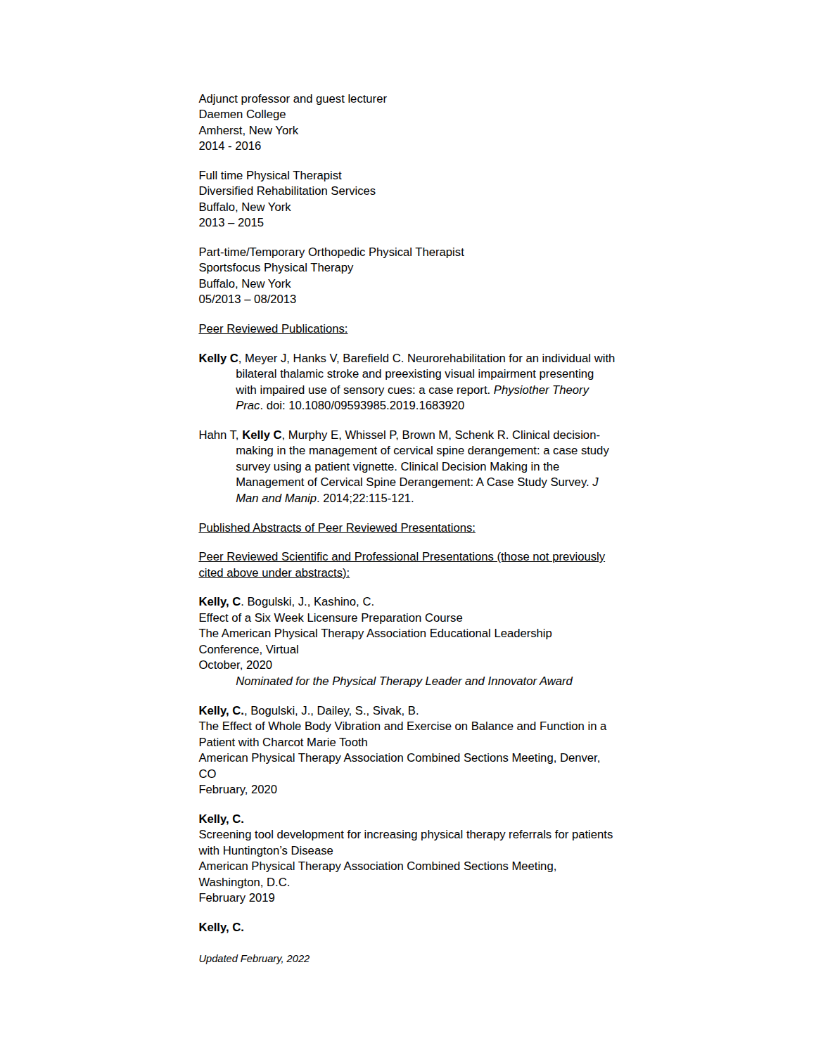Adjunct professor and guest lecturer
Daemen College
Amherst, New York
2014 - 2016
Full time Physical Therapist
Diversified Rehabilitation Services
Buffalo, New York
2013 – 2015
Part-time/Temporary Orthopedic Physical Therapist
Sportsfocus Physical Therapy
Buffalo, New York
05/2013 – 08/2013
Peer Reviewed Publications:
Kelly C, Meyer J, Hanks V, Barefield C. Neurorehabilitation for an individual with bilateral thalamic stroke and preexisting visual impairment presenting with impaired use of sensory cues: a case report. Physiother Theory Prac. doi: 10.1080/09593985.2019.1683920
Hahn T, Kelly C, Murphy E, Whissel P, Brown M, Schenk R. Clinical decision-making in the management of cervical spine derangement: a case study survey using a patient vignette. Clinical Decision Making in the Management of Cervical Spine Derangement: A Case Study Survey. J Man and Manip. 2014;22:115-121.
Published Abstracts of Peer Reviewed Presentations:
Peer Reviewed Scientific and Professional Presentations (those not previously cited above under abstracts):
Kelly, C. Bogulski, J., Kashino, C.
Effect of a Six Week Licensure Preparation Course
The American Physical Therapy Association Educational Leadership Conference, Virtual
October, 2020
Nominated for the Physical Therapy Leader and Innovator Award
Kelly, C., Bogulski, J., Dailey, S., Sivak, B.
The Effect of Whole Body Vibration and Exercise on Balance and Function in a Patient with Charcot Marie Tooth
American Physical Therapy Association Combined Sections Meeting, Denver, CO
February, 2020
Kelly, C.
Screening tool development for increasing physical therapy referrals for patients with Huntington’s Disease
American Physical Therapy Association Combined Sections Meeting, Washington, D.C.
February 2019
Kelly, C.
Updated February, 2022